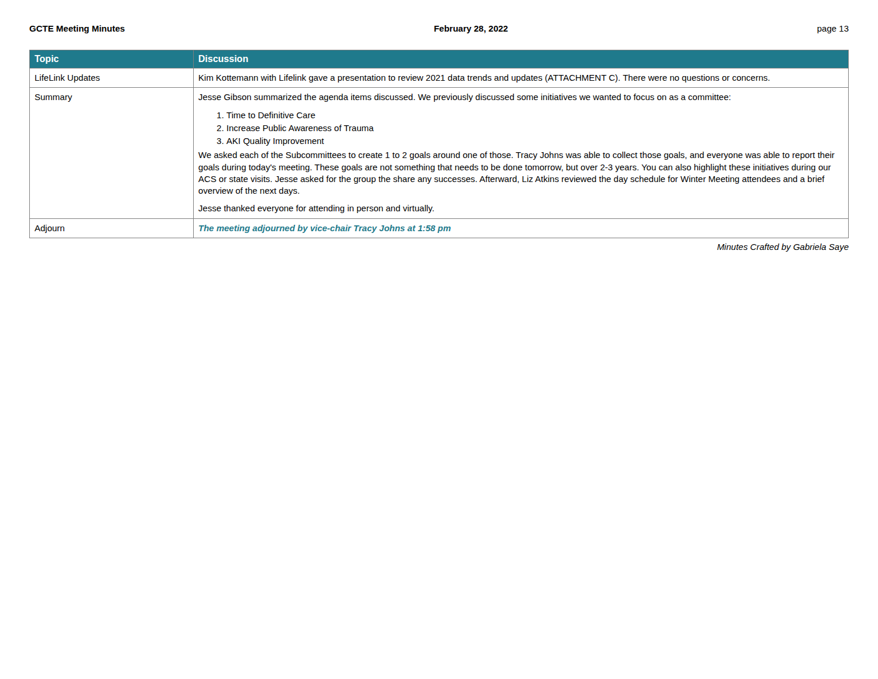GCTE Meeting Minutes
February 28, 2022
page 13
| Topic | Discussion |
| --- | --- |
| LifeLink Updates | Kim Kottemann with Lifelink gave a presentation to review 2021 data trends and updates (ATTACHMENT C). There were no questions or concerns. |
| Summary | Jesse Gibson summarized the agenda items discussed. We previously discussed some initiatives we wanted to focus on as a committee: Time to Definitive Care Increase Public Awareness of Trauma AKI Quality Improvement We asked each of the Subcommittees to create 1 to 2 goals around one of those. Tracy Johns was able to collect those goals, and everyone was able to report their goals during today's meeting. These goals are not something that needs to be done tomorrow, but over 2-3 years. You can also highlight these initiatives during our ACS or state visits. Jesse asked for the group the share any successes. Afterward, Liz Atkins reviewed the day schedule for Winter Meeting attendees and a brief overview of the next days. Jesse thanked everyone for attending in person and virtually. |
| Adjourn | The meeting adjourned by vice-chair Tracy Johns at 1:58 pm |
Minutes Crafted by Gabriela Saye